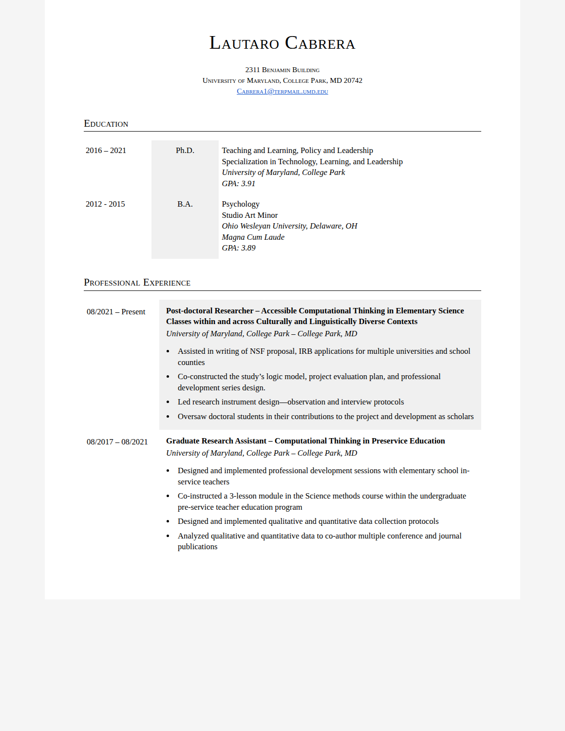Lautaro Cabrera
2311 Benjamin Building
University of Maryland, College Park, MD 20742
Cabrera1@terpmail.umd.edu
Education
| 2016 – 2021 | Ph.D. | Teaching and Learning, Policy and Leadership Specialization in Technology, Learning, and Leadership University of Maryland, College Park GPA: 3.91 |
| 2012 - 2015 | B.A. | Psychology Studio Art Minor Ohio Wesleyan University, Delaware, OH Magna Cum Laude GPA: 3.89 |
Professional Experience
| 08/2021 – Present | Post-doctoral Researcher – Accessible Computational Thinking in Elementary Science Classes within and across Culturally and Linguistically Diverse Contexts University of Maryland, College Park – College Park, MD Assisted in writing of NSF proposal, IRB applications for multiple universities and school counties Co-constructed the study’s logic model, project evaluation plan, and professional development series design. Led research instrument design—observation and interview protocols Oversaw doctoral students in their contributions to the project and development as scholars |
| 08/2017 – 08/2021 | Graduate Research Assistant – Computational Thinking in Preservice Education University of Maryland, College Park – College Park, MD Designed and implemented professional development sessions with elementary school in-service teachers Co-instructed a 3-lesson module in the Science methods course within the undergraduate pre-service teacher education program Designed and implemented qualitative and quantitative data collection protocols Analyzed qualitative and quantitative data to co-author multiple conference and journal publications |